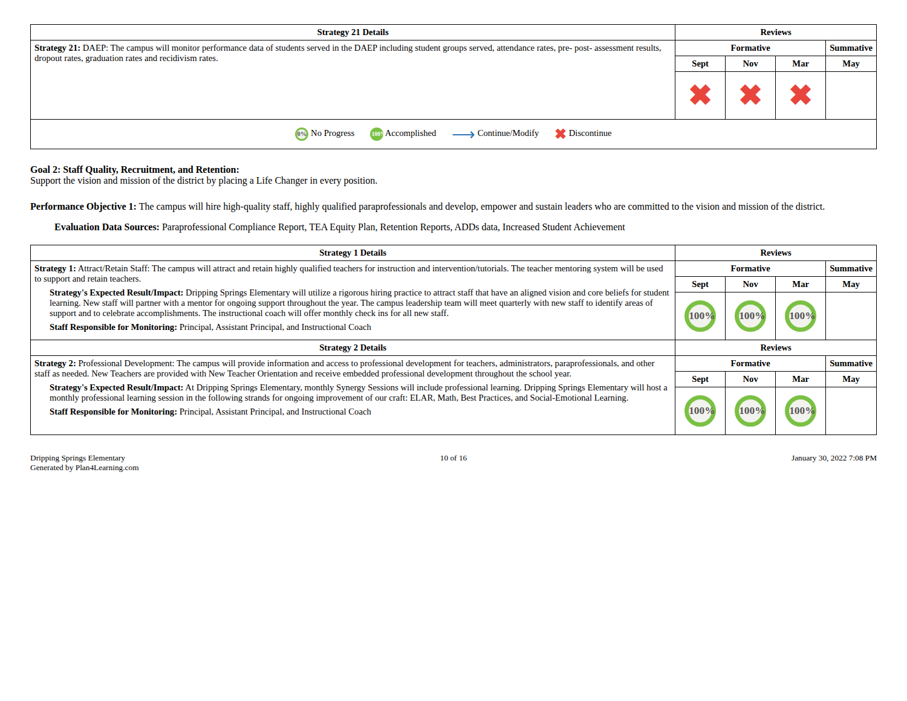| Strategy 21 Details | Reviews |
| Strategy 21: DAEP: The campus will monitor performance data of students served in the DAEP including student groups served, attendance rates, pre- post- assessment results, dropout rates, graduation rates and recidivism rates. | Formative | Summative |
| Sept | Nov | Mar | May |
| ✖ | ✖ | ✖ | |
| 0% No Progress 100% Accomplished ⟶ Continue/Modify ✖ Discontinue |
Goal 2: Staff Quality, Recruitment, and Retention:
Support the vision and mission of the district by placing a Life Changer in every position.
Performance Objective 1: The campus will hire high-quality staff, highly qualified paraprofessionals and develop, empower and sustain leaders who are committed to the vision and mission of the district.
Evaluation Data Sources: Paraprofessional Compliance Report, TEA Equity Plan, Retention Reports, ADDs data, Increased Student Achievement
| Strategy 1 Details | Reviews |
| Strategy 1: Attract/Retain Staff: The campus will attract and retain highly qualified teachers for instruction and intervention/tutorials. The teacher mentoring system will be used to support and retain teachers. Strategy's Expected Result/Impact: Dripping Springs Elementary will utilize a rigorous hiring practice to attract staff that have an aligned vision and core beliefs for student learning. New staff will partner with a mentor for ongoing support throughout the year. The campus leadership team will meet quarterly with new staff to identify areas of support and to celebrate accomplishments. The instructional coach will offer monthly check ins for all new staff. Staff Responsible for Monitoring: Principal, Assistant Principal, and Instructional Coach | Formative | Summative |
| Sept | Nov | Mar | May |
| 100% | 100% | 100% | |
| Strategy 2 Details | Reviews |
| Strategy 2: Professional Development: The campus will provide information and access to professional development for teachers, administrators, paraprofessionals, and other staff as needed. New Teachers are provided with New Teacher Orientation and receive embedded professional development throughout the school year. Strategy's Expected Result/Impact: At Dripping Springs Elementary, monthly Synergy Sessions will include professional learning. Dripping Springs Elementary will host a monthly professional learning session in the following strands for ongoing improvement of our craft: ELAR, Math, Best Practices, and Social-Emotional Learning. Staff Responsible for Monitoring: Principal, Assistant Principal, and Instructional Coach | Formative | Summative |
| Sept | Nov | Mar | May |
| 100% | 100% | 100% | |
Dripping Springs Elementary
Generated by Plan4Learning.com
10 of 16
January 30, 2022 7:08 PM